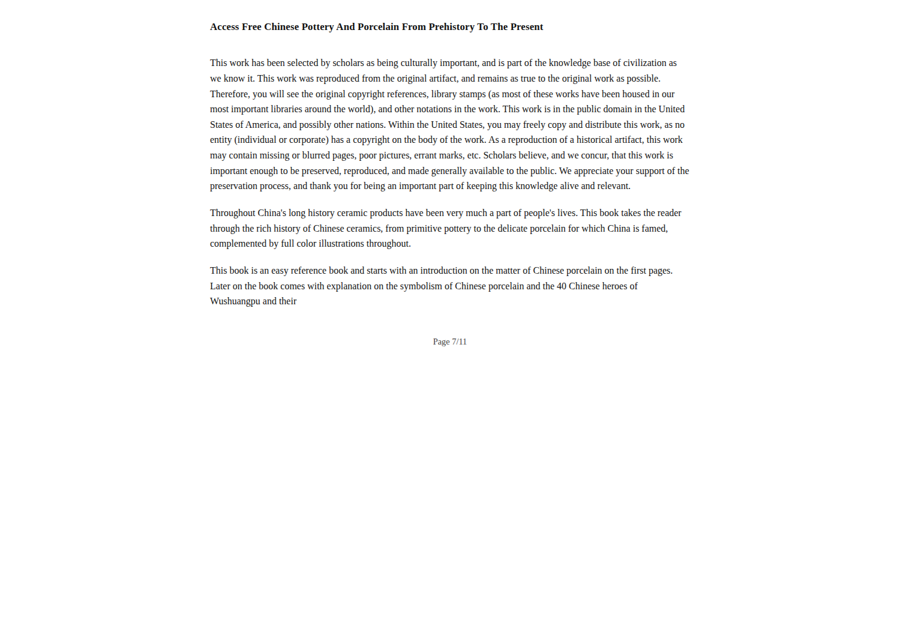Access Free Chinese Pottery And Porcelain From Prehistory To The Present
This work has been selected by scholars as being culturally important, and is part of the knowledge base of civilization as we know it. This work was reproduced from the original artifact, and remains as true to the original work as possible. Therefore, you will see the original copyright references, library stamps (as most of these works have been housed in our most important libraries around the world), and other notations in the work. This work is in the public domain in the United States of America, and possibly other nations. Within the United States, you may freely copy and distribute this work, as no entity (individual or corporate) has a copyright on the body of the work. As a reproduction of a historical artifact, this work may contain missing or blurred pages, poor pictures, errant marks, etc. Scholars believe, and we concur, that this work is important enough to be preserved, reproduced, and made generally available to the public. We appreciate your support of the preservation process, and thank you for being an important part of keeping this knowledge alive and relevant.
Throughout China's long history ceramic products have been very much a part of people's lives. This book takes the reader through the rich history of Chinese ceramics, from primitive pottery to the delicate porcelain for which China is famed, complemented by full color illustrations throughout.
This book is an easy reference book and starts with an introduction on the matter of Chinese porcelain on the first pages. Later on the book comes with explanation on the symbolism of Chinese porcelain and the 40 Chinese heroes of Wushuangpu and their
Page 7/11